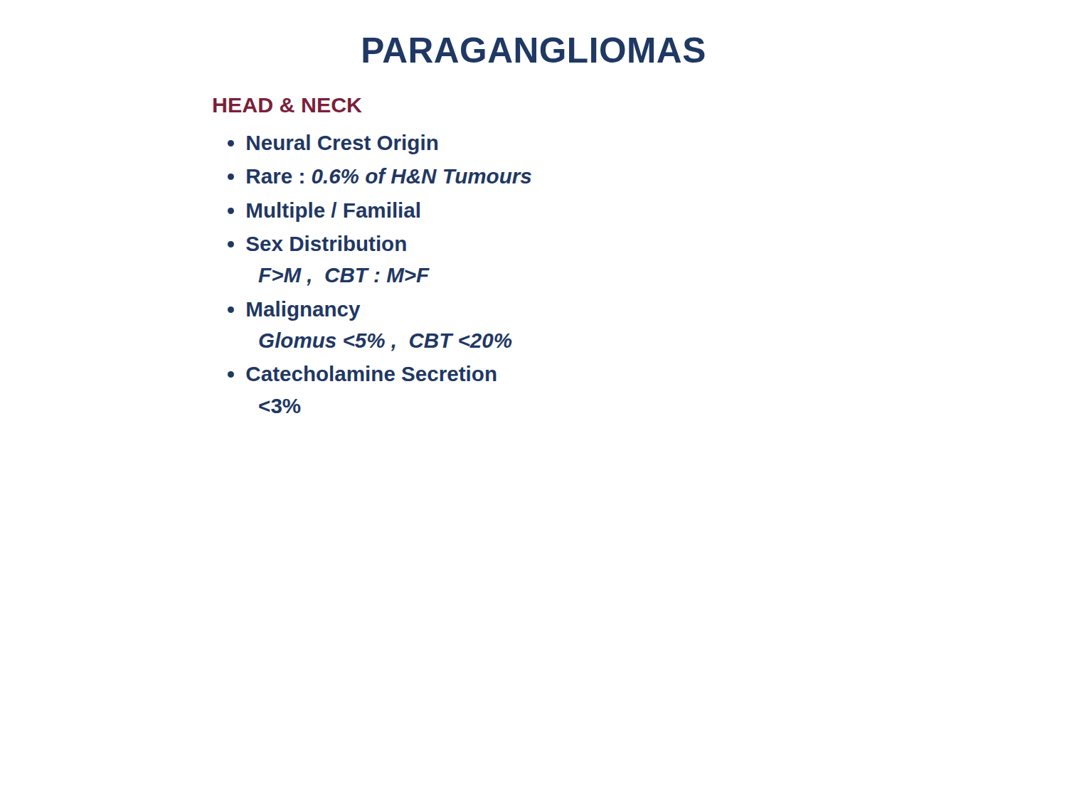PARAGANGLIOMAS
HEAD & NECK
Neural Crest Origin
Rare : 0.6% of H&N Tumours
Multiple / Familial
Sex Distribution F>M , CBT : M>F
Malignancy Glomus <5% , CBT <20%
Catecholamine Secretion <3%